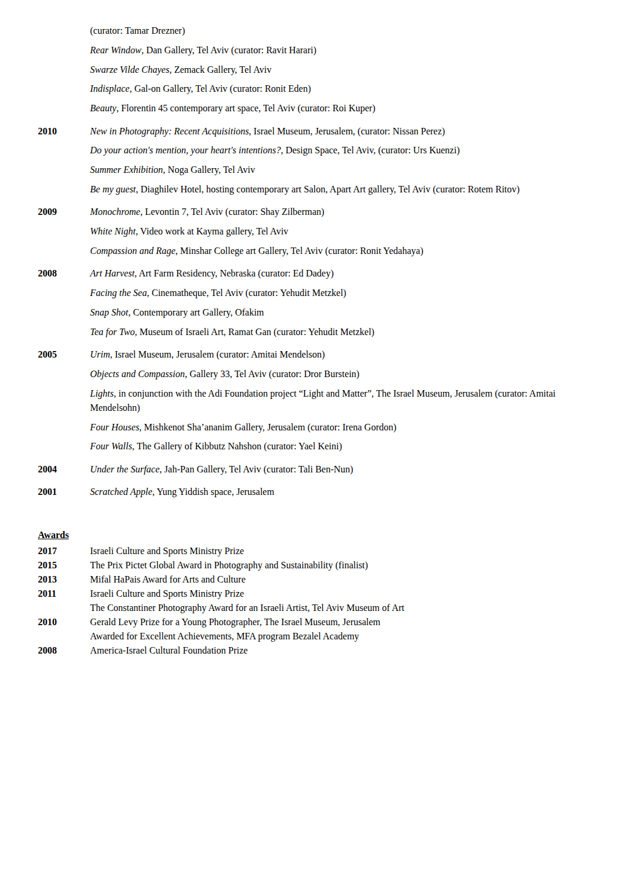(curator: Tamar Drezner)
Rear Window, Dan Gallery, Tel Aviv (curator: Ravit Harari)
Swarze Vilde Chayes, Zemack Gallery, Tel Aviv
Indisplace, Gal-on Gallery, Tel Aviv (curator: Ronit Eden)
Beauty, Florentin 45 contemporary art space, Tel Aviv (curator: Roi Kuper)
2010
New in Photography: Recent Acquisitions, Israel Museum, Jerusalem, (curator: Nissan Perez)
Do your action's mention, your heart's intentions?, Design Space, Tel Aviv, (curator: Urs Kuenzi)
Summer Exhibition, Noga Gallery, Tel Aviv
Be my guest, Diaghilev Hotel, hosting contemporary art Salon, Apart Art gallery, Tel Aviv (curator: Rotem Ritov)
2009
Monochrome, Levontin 7, Tel Aviv (curator: Shay Zilberman)
White Night, Video work at Kayma gallery, Tel Aviv
Compassion and Rage, Minshar College art Gallery, Tel Aviv (curator: Ronit Yedahaya)
2008
Art Harvest, Art Farm Residency, Nebraska (curator: Ed Dadey)
Facing the Sea, Cinematheque, Tel Aviv (curator: Yehudit Metzkel)
Snap Shot, Contemporary art Gallery, Ofakim
Tea for Two, Museum of Israeli Art, Ramat Gan (curator: Yehudit Metzkel)
2005
Urim, Israel Museum, Jerusalem (curator: Amitai Mendelson)
Objects and Compassion, Gallery 33, Tel Aviv (curator: Dror Burstein)
Lights, in conjunction with the Adi Foundation project “Light and Matter”, The Israel Museum, Jerusalem (curator: Amitai Mendelsohn)
Four Houses, Mishkenot Sha’ananim Gallery, Jerusalem (curator: Irena Gordon)
Four Walls, The Gallery of Kibbutz Nahshon (curator: Yael Keini)
2004
Under the Surface, Jah-Pan Gallery, Tel Aviv (curator: Tali Ben-Nun)
2001
Scratched Apple, Yung Yiddish space, Jerusalem
Awards
2017
Israeli Culture and Sports Ministry Prize
2015
The Prix Pictet Global Award in Photography and Sustainability (finalist)
2013
Mifal HaPais Award for Arts and Culture
2011
Israeli Culture and Sports Ministry Prize
The Constantiner Photography Award for an Israeli Artist, Tel Aviv Museum of Art
2010
Gerald Levy Prize for a Young Photographer, The Israel Museum, Jerusalem
Awarded for Excellent Achievements, MFA program Bezalel Academy
2008
America-Israel Cultural Foundation Prize